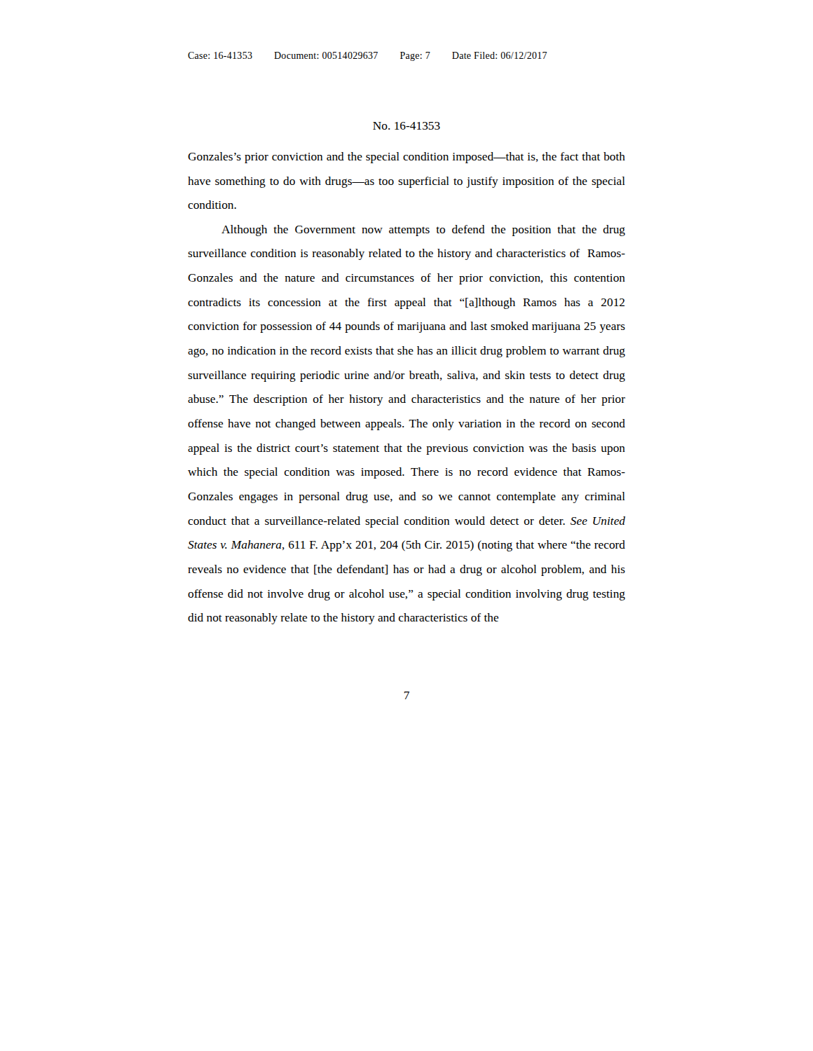Case: 16-41353 Document: 00514029637 Page: 7 Date Filed: 06/12/2017
No. 16-41353
Gonzales’s prior conviction and the special condition imposed—that is, the fact that both have something to do with drugs—as too superficial to justify imposition of the special condition.
Although the Government now attempts to defend the position that the drug surveillance condition is reasonably related to the history and characteristics of Ramos-Gonzales and the nature and circumstances of her prior conviction, this contention contradicts its concession at the first appeal that “[a]lthough Ramos has a 2012 conviction for possession of 44 pounds of marijuana and last smoked marijuana 25 years ago, no indication in the record exists that she has an illicit drug problem to warrant drug surveillance requiring periodic urine and/or breath, saliva, and skin tests to detect drug abuse.” The description of her history and characteristics and the nature of her prior offense have not changed between appeals. The only variation in the record on second appeal is the district court’s statement that the previous conviction was the basis upon which the special condition was imposed. There is no record evidence that Ramos-Gonzales engages in personal drug use, and so we cannot contemplate any criminal conduct that a surveillance-related special condition would detect or deter. See United States v. Mahanera, 611 F. App’x 201, 204 (5th Cir. 2015) (noting that where “the record reveals no evidence that [the defendant] has or had a drug or alcohol problem, and his offense did not involve drug or alcohol use,” a special condition involving drug testing did not reasonably relate to the history and characteristics of the
7